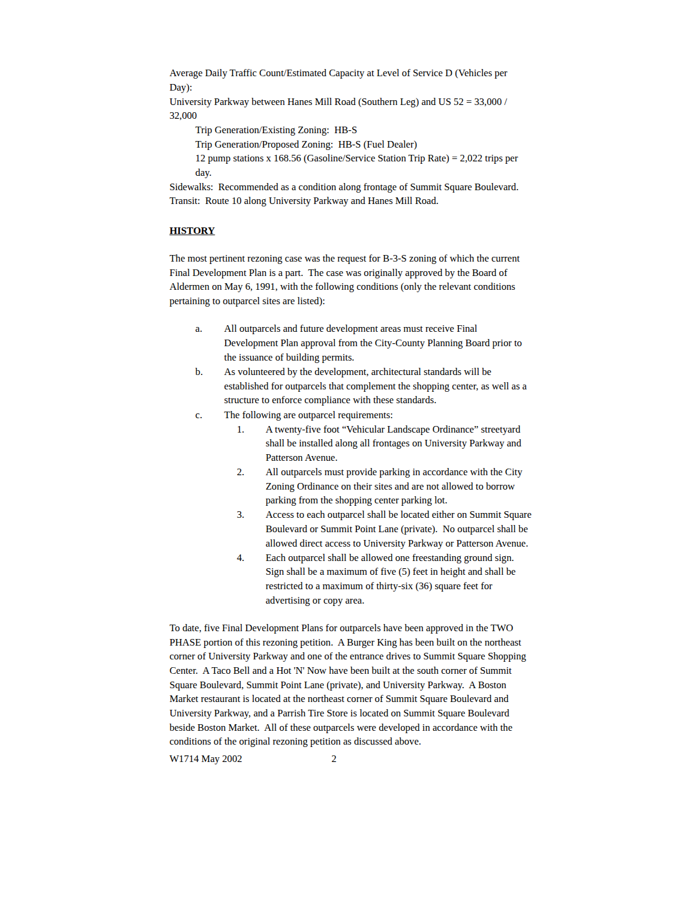Average Daily Traffic Count/Estimated Capacity at Level of Service D (Vehicles per Day):
University Parkway between Hanes Mill Road (Southern Leg) and US 52 = 33,000 / 32,000
Trip Generation/Existing Zoning: HB-S
Trip Generation/Proposed Zoning: HB-S (Fuel Dealer)
12 pump stations x 168.56 (Gasoline/Service Station Trip Rate) = 2,022 trips per day.
Sidewalks: Recommended as a condition along frontage of Summit Square Boulevard.
Transit: Route 10 along University Parkway and Hanes Mill Road.
HISTORY
The most pertinent rezoning case was the request for B-3-S zoning of which the current Final Development Plan is a part. The case was originally approved by the Board of Aldermen on May 6, 1991, with the following conditions (only the relevant conditions pertaining to outparcel sites are listed):
a. All outparcels and future development areas must receive Final Development Plan approval from the City-County Planning Board prior to the issuance of building permits.
b. As volunteered by the development, architectural standards will be established for outparcels that complement the shopping center, as well as a structure to enforce compliance with these standards.
c. The following are outparcel requirements:
1. A twenty-five foot “Vehicular Landscape Ordinance” streetyard shall be installed along all frontages on University Parkway and Patterson Avenue.
2. All outparcels must provide parking in accordance with the City Zoning Ordinance on their sites and are not allowed to borrow parking from the shopping center parking lot.
3. Access to each outparcel shall be located either on Summit Square Boulevard or Summit Point Lane (private). No outparcel shall be allowed direct access to University Parkway or Patterson Avenue.
4. Each outparcel shall be allowed one freestanding ground sign. Sign shall be a maximum of five (5) feet in height and shall be restricted to a maximum of thirty-six (36) square feet for advertising or copy area.
To date, five Final Development Plans for outparcels have been approved in the TWO PHASE portion of this rezoning petition. A Burger King has been built on the northeast corner of University Parkway and one of the entrance drives to Summit Square Shopping Center. A Taco Bell and a Hot 'N' Now have been built at the south corner of Summit Square Boulevard, Summit Point Lane (private), and University Parkway. A Boston Market restaurant is located at the northeast corner of Summit Square Boulevard and University Parkway, and a Parrish Tire Store is located on Summit Square Boulevard beside Boston Market. All of these outparcels were developed in accordance with the conditions of the original rezoning petition as discussed above.
W1714 May 20022